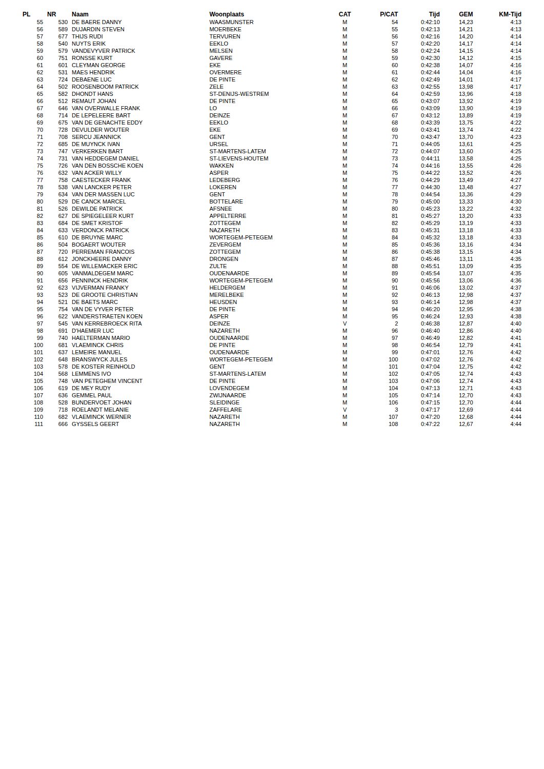| PL | NR | Naam | Woonplaats | CAT | P/CAT | Tijd | GEM | KM-Tijd |
| --- | --- | --- | --- | --- | --- | --- | --- | --- |
| 55 | 530 | DE BAERE DANNY | WAASMUNSTER | M | 54 | 0:42:10 | 14,23 | 4:13 |
| 56 | 589 | DUJARDIN STEVEN | MOERBEKE | M | 55 | 0:42:13 | 14,21 | 4:13 |
| 57 | 677 | THIJS RUDI | TERVUREN | M | 56 | 0:42:16 | 14,20 | 4:14 |
| 58 | 540 | NUYTS ERIK | EEKLO | M | 57 | 0:42:20 | 14,17 | 4:14 |
| 59 | 579 | VANDEVYVER PATRICK | MELSEN | M | 58 | 0:42:24 | 14,15 | 4:14 |
| 60 | 751 | RONSSE KURT | GAVERE | M | 59 | 0:42:30 | 14,12 | 4:15 |
| 61 | 601 | CLEYMAN GEORGE | EKE | M | 60 | 0:42:38 | 14,07 | 4:16 |
| 62 | 531 | MAES HENDRIK | OVERMERE | M | 61 | 0:42:44 | 14,04 | 4:16 |
| 63 | 724 | DEBAENE LUC | DE PINTE | M | 62 | 0:42:49 | 14,01 | 4:17 |
| 64 | 502 | ROOSENBOOM PATRICK | ZELE | M | 63 | 0:42:55 | 13,98 | 4:17 |
| 65 | 582 | DHONDT HANS | ST-DENIJS-WESTREM | M | 64 | 0:42:59 | 13,96 | 4:18 |
| 66 | 512 | REMAUT JOHAN | DE PINTE | M | 65 | 0:43:07 | 13,92 | 4:19 |
| 67 | 646 | VAN OVERWALLE FRANK | LO | M | 66 | 0:43:09 | 13,90 | 4:19 |
| 68 | 714 | DE LEPELEERE BART | DEINZE | M | 67 | 0:43:12 | 13,89 | 4:19 |
| 69 | 675 | VAN DE GENACHTE EDDY | EEKLO | M | 68 | 0:43:39 | 13,75 | 4:22 |
| 70 | 728 | DEVULDER WOUTER | EKE | M | 69 | 0:43:41 | 13,74 | 4:22 |
| 71 | 708 | SERCU JEANNICK | GENT | M | 70 | 0:43:47 | 13,70 | 4:23 |
| 72 | 685 | DE MUYNCK IVAN | URSEL | M | 71 | 0:44:05 | 13,61 | 4:25 |
| 73 | 747 | VERKERKEN BART | ST-MARTENS-LATEM | M | 72 | 0:44:07 | 13,60 | 4:25 |
| 74 | 731 | VAN HEDDEGEM DANIEL | ST-LIEVENS-HOUTEM | M | 73 | 0:44:11 | 13,58 | 4:25 |
| 75 | 726 | VAN DEN BOSSCHE KOEN | WAKKEN | M | 74 | 0:44:16 | 13,55 | 4:26 |
| 76 | 632 | VAN ACKER WILLY | ASPER | M | 75 | 0:44:22 | 13,52 | 4:26 |
| 77 | 758 | CAESTECKER FRANK | LEDEBERG | M | 76 | 0:44:29 | 13,49 | 4:27 |
| 78 | 538 | VAN LANCKER PETER | LOKEREN | M | 77 | 0:44:30 | 13,48 | 4:27 |
| 79 | 634 | VAN DER MASSEN LUC | GENT | M | 78 | 0:44:54 | 13,36 | 4:29 |
| 80 | 529 | DE CANCK MARCEL | BOTTELARE | M | 79 | 0:45:00 | 13,33 | 4:30 |
| 81 | 526 | DEWILDE PATRICK | AFSNEE | M | 80 | 0:45:23 | 13,22 | 4:32 |
| 82 | 627 | DE SPIEGELEER KURT | APPELTERRE | M | 81 | 0:45:27 | 13,20 | 4:33 |
| 83 | 684 | DE SMET KRISTOF | ZOTTEGEM | M | 82 | 0:45:29 | 13,19 | 4:33 |
| 84 | 633 | VERDONCK PATRICK | NAZARETH | M | 83 | 0:45:31 | 13,18 | 4:33 |
| 85 | 610 | DE BRUYNE MARC | WORTEGEM-PETEGEM | M | 84 | 0:45:32 | 13,18 | 4:33 |
| 86 | 504 | BOGAERT WOUTER | ZEVERGEM | M | 85 | 0:45:36 | 13,16 | 4:34 |
| 87 | 720 | PERREMAN FRANCOIS | ZOTTEGEM | M | 86 | 0:45:38 | 13,15 | 4:34 |
| 88 | 612 | JONCKHEERE DANNY | DRONGEN | M | 87 | 0:45:46 | 13,11 | 4:35 |
| 89 | 554 | DE WILLEMACKER ERIC | ZULTE | M | 88 | 0:45:51 | 13,09 | 4:35 |
| 90 | 605 | VANMALDEGEM MARC | OUDENAARDE | M | 89 | 0:45:54 | 13,07 | 4:35 |
| 91 | 656 | PENNINCK HENDRIK | WORTEGEM-PETEGEM | M | 90 | 0:45:56 | 13,06 | 4:36 |
| 92 | 623 | VIJVERMAN FRANKY | HELDERGEM | M | 91 | 0:46:06 | 13,02 | 4:37 |
| 93 | 523 | DE GROOTE CHRISTIAN | MERELBEKE | M | 92 | 0:46:13 | 12,98 | 4:37 |
| 94 | 521 | DE BAETS MARC | HEUSDEN | M | 93 | 0:46:14 | 12,98 | 4:37 |
| 95 | 754 | VAN DE VYVER PETER | DE PINTE | M | 94 | 0:46:20 | 12,95 | 4:38 |
| 96 | 622 | VANDERSTRAETEN KOEN | ASPER | M | 95 | 0:46:24 | 12,93 | 4:38 |
| 97 | 545 | VAN KERREBROECK RITA | DEINZE | V | 2 | 0:46:38 | 12,87 | 4:40 |
| 98 | 691 | D'HAEMER LUC | NAZARETH | M | 96 | 0:46:40 | 12,86 | 4:40 |
| 99 | 740 | HAELTERMAN MARIO | OUDENAARDE | M | 97 | 0:46:49 | 12,82 | 4:41 |
| 100 | 681 | VLAEMINCK CHRIS | DE PINTE | M | 98 | 0:46:54 | 12,79 | 4:41 |
| 101 | 637 | LEMEIRE MANUEL | OUDENAARDE | M | 99 | 0:47:01 | 12,76 | 4:42 |
| 102 | 648 | BRANSWYCK JULES | WORTEGEM-PETEGEM | M | 100 | 0:47:02 | 12,76 | 4:42 |
| 103 | 578 | DE KOSTER REINHOLD | GENT | M | 101 | 0:47:04 | 12,75 | 4:42 |
| 104 | 568 | LEMMENS IVO | ST-MARTENS-LATEM | M | 102 | 0:47:05 | 12,74 | 4:43 |
| 105 | 748 | VAN PETEGHEM VINCENT | DE PINTE | M | 103 | 0:47:06 | 12,74 | 4:43 |
| 106 | 619 | DE MEY RUDY | LOVENDEGEM | M | 104 | 0:47:13 | 12,71 | 4:43 |
| 107 | 636 | GEMMEL PAUL | ZWIJNAARDE | M | 105 | 0:47:14 | 12,70 | 4:43 |
| 108 | 528 | BUNDERVOET JOHAN | SLEIDINGE | M | 106 | 0:47:15 | 12,70 | 4:44 |
| 109 | 718 | ROELANDT MELANIE | ZAFFELARE | V | 3 | 0:47:17 | 12,69 | 4:44 |
| 110 | 682 | VLAEMINCK WERNER | NAZARETH | M | 107 | 0:47:20 | 12,68 | 4:44 |
| 111 | 666 | GYSSELS GEERT | NAZARETH | M | 108 | 0:47:22 | 12,67 | 4:44 |